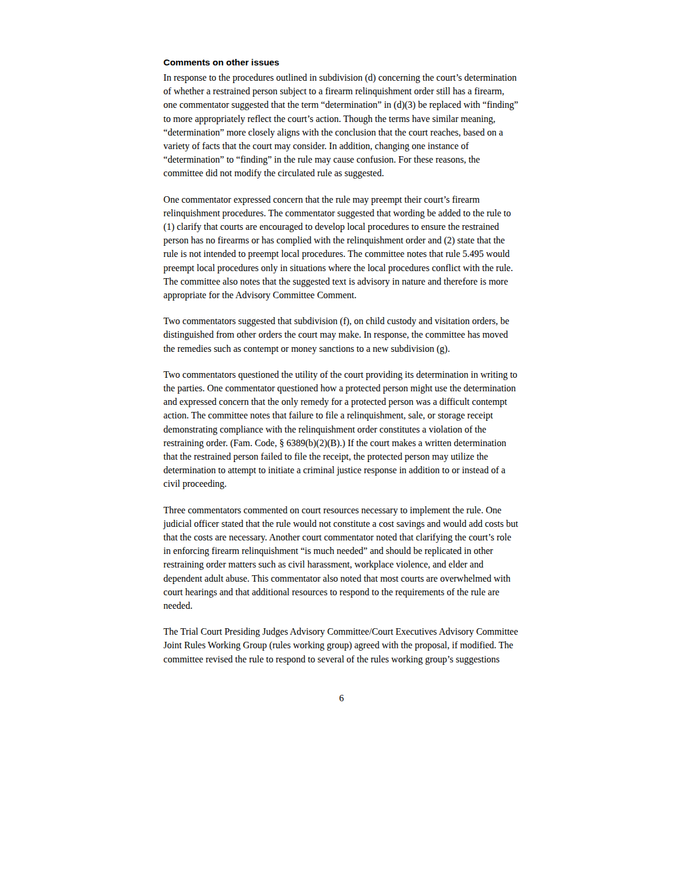Comments on other issues
In response to the procedures outlined in subdivision (d) concerning the court’s determination of whether a restrained person subject to a firearm relinquishment order still has a firearm, one commentator suggested that the term “determination” in (d)(3) be replaced with “finding” to more appropriately reflect the court’s action. Though the terms have similar meaning, “determination” more closely aligns with the conclusion that the court reaches, based on a variety of facts that the court may consider. In addition, changing one instance of “determination” to “finding” in the rule may cause confusion. For these reasons, the committee did not modify the circulated rule as suggested.
One commentator expressed concern that the rule may preempt their court’s firearm relinquishment procedures. The commentator suggested that wording be added to the rule to (1) clarify that courts are encouraged to develop local procedures to ensure the restrained person has no firearms or has complied with the relinquishment order and (2) state that the rule is not intended to preempt local procedures. The committee notes that rule 5.495 would preempt local procedures only in situations where the local procedures conflict with the rule. The committee also notes that the suggested text is advisory in nature and therefore is more appropriate for the Advisory Committee Comment.
Two commentators suggested that subdivision (f), on child custody and visitation orders, be distinguished from other orders the court may make. In response, the committee has moved the remedies such as contempt or money sanctions to a new subdivision (g).
Two commentators questioned the utility of the court providing its determination in writing to the parties. One commentator questioned how a protected person might use the determination and expressed concern that the only remedy for a protected person was a difficult contempt action. The committee notes that failure to file a relinquishment, sale, or storage receipt demonstrating compliance with the relinquishment order constitutes a violation of the restraining order. (Fam. Code, § 6389(b)(2)(B).) If the court makes a written determination that the restrained person failed to file the receipt, the protected person may utilize the determination to attempt to initiate a criminal justice response in addition to or instead of a civil proceeding.
Three commentators commented on court resources necessary to implement the rule. One judicial officer stated that the rule would not constitute a cost savings and would add costs but that the costs are necessary. Another court commentator noted that clarifying the court’s role in enforcing firearm relinquishment “is much needed” and should be replicated in other restraining order matters such as civil harassment, workplace violence, and elder and dependent adult abuse. This commentator also noted that most courts are overwhelmed with court hearings and that additional resources to respond to the requirements of the rule are needed.
The Trial Court Presiding Judges Advisory Committee/Court Executives Advisory Committee Joint Rules Working Group (rules working group) agreed with the proposal, if modified. The committee revised the rule to respond to several of the rules working group’s suggestions
6